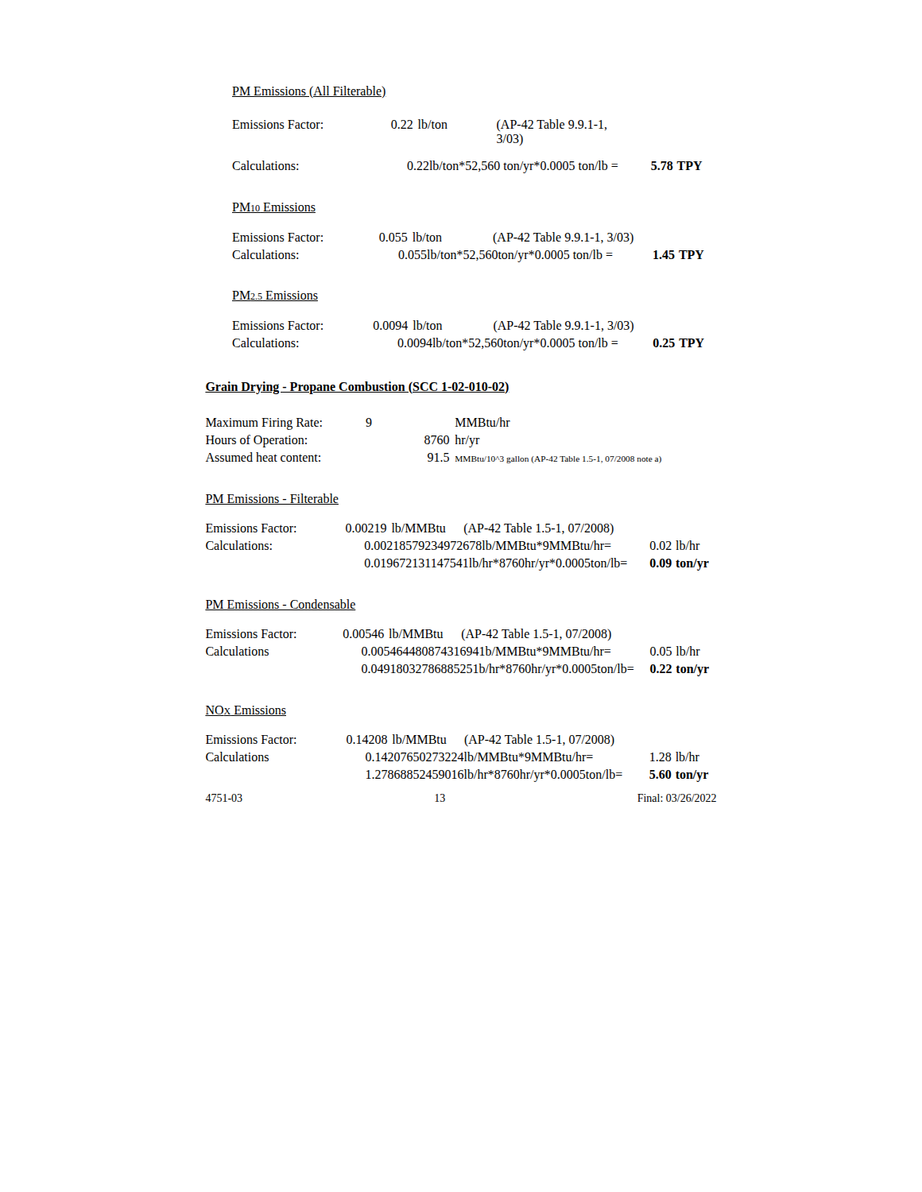PM Emissions (All Filterable)
| Emissions Factor: | 0.22 | lb/ton | (AP-42 Table 9.9.1-1, 3/03) | | |
| Calculations: | 0.22lb/ton*52,560 ton/yr*0.0005 ton/lb = | 5.78 | TPY |
PM10 Emissions
| Emissions Factor: | 0.055 | lb/ton | (AP-42 Table 9.9.1-1, 3/03) | | |
| Calculations: | 0.055lb/ton*52,560ton/yr*0.0005 ton/lb = | 1.45 | TPY |
PM2.5 Emissions
| Emissions Factor: | 0.0094 | lb/ton | (AP-42 Table 9.9.1-1, 3/03) | | |
| Calculations: | 0.0094lb/ton*52,560ton/yr*0.0005 ton/lb = | 0.25 | TPY |
Grain Drying - Propane Combustion (SCC 1-02-010-02)
| Maximum Firing Rate: | 9 | | MMBtu/hr | |
| Hours of Operation: | | 8760 | hr/yr | |
| Assumed heat content: | | 91.5 | MMBtu/10^3 gallon (AP-42 Table 1.5-1, 07/2008 note a) | |
PM Emissions - Filterable
| Emissions Factor: | 0.00219 | lb/MMBtu | (AP-42 Table 1.5-1, 07/2008) | | |
| Calculations: | 0.00218579234972678lb/MMBtu*9MMBtu/hr= | 0.02 | lb/hr |
| | 0.019672131147541lb/hr*8760hr/yr*0.0005ton/lb= | 0.09 | ton/yr |
PM Emissions - Condensable
| Emissions Factor: | 0.00546 | lb/MMBtu | (AP-42 Table 1.5-1, 07/2008) | | |
| Calculations | 0.005464480874316941b/MMBtu*9MMBtu/hr= | 0.05 | lb/hr |
| | 0.04918032786885251b/hr*8760hr/yr*0.0005ton/lb= | 0.22 | ton/yr |
NOX Emissions
| Emissions Factor: | 0.14208 | lb/MMBtu | (AP-42 Table 1.5-1, 07/2008) | | |
| Calculations | 0.14207650273224lb/MMBtu*9MMBtu/hr= | 1.28 | lb/hr |
| | 1.27868852459016lb/hr*8760hr/yr*0.0005ton/lb= | 5.60 | ton/yr |
4751-03 Final: 03/26/2022
13